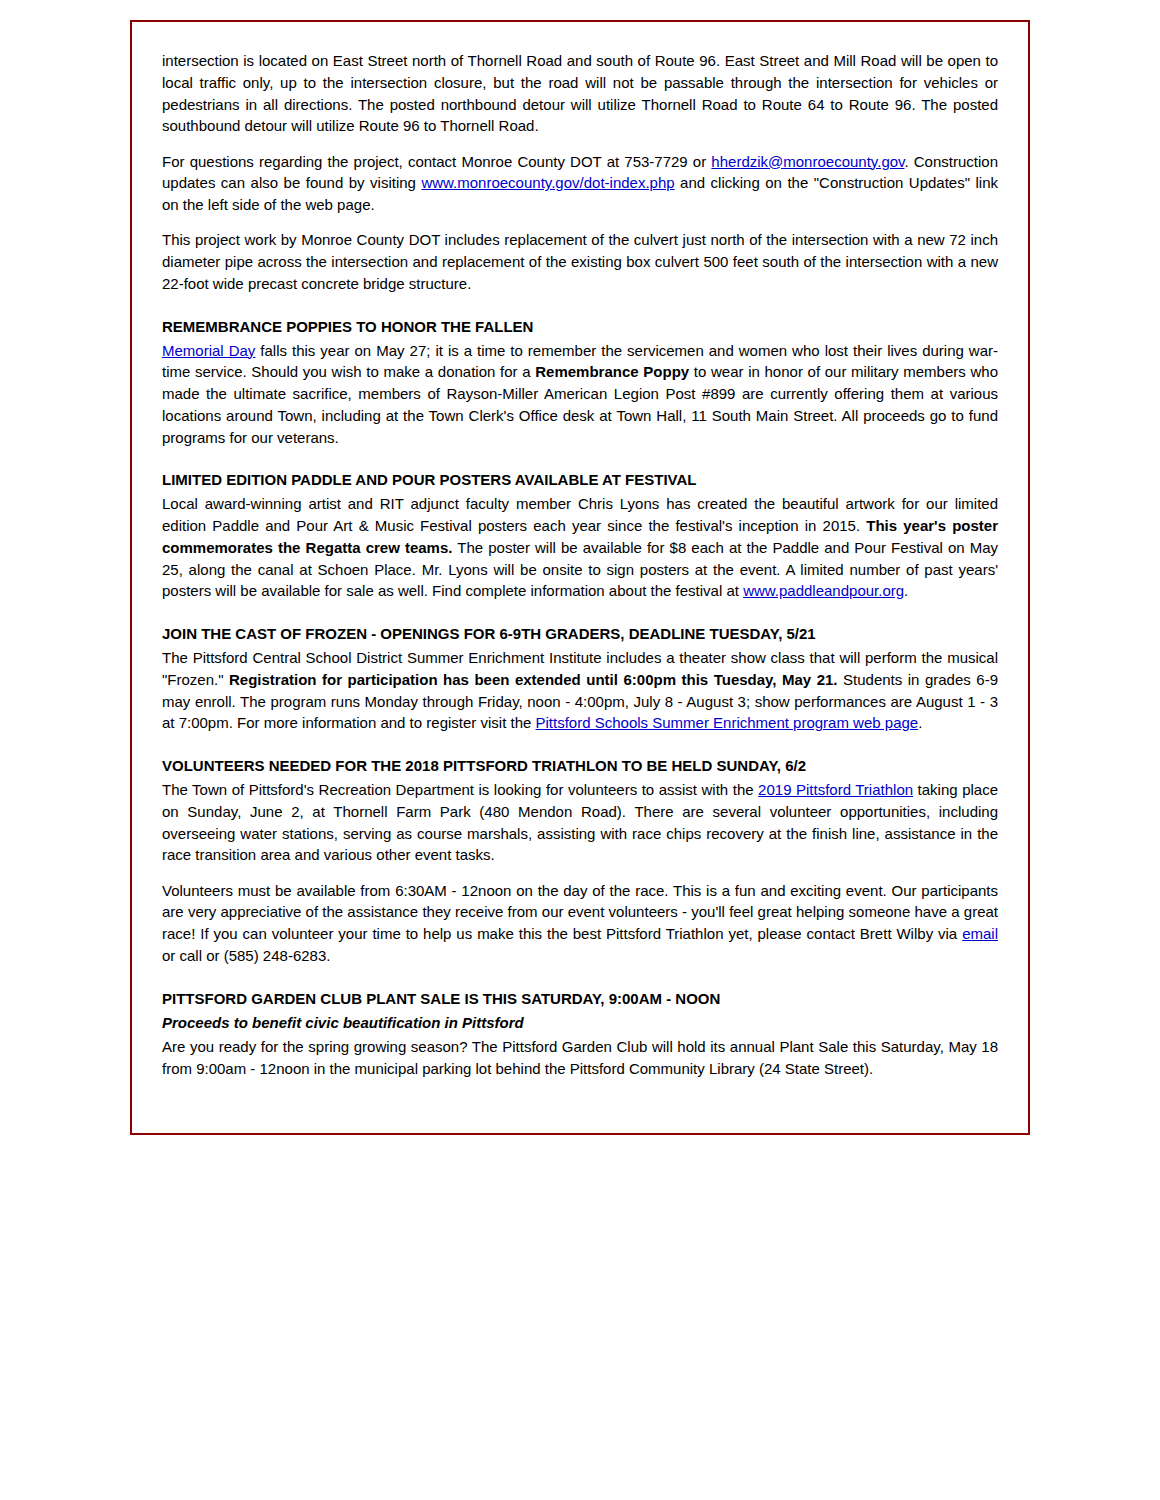intersection is located on East Street north of Thornell Road and south of Route 96. East Street and Mill Road will be open to local traffic only, up to the intersection closure, but the road will not be passable through the intersection for vehicles or pedestrians in all directions. The posted northbound detour will utilize Thornell Road to Route 64 to Route 96. The posted southbound detour will utilize Route 96 to Thornell Road.
For questions regarding the project, contact Monroe County DOT at 753-7729 or hherdzik@monroecounty.gov. Construction updates can also be found by visiting www.monroecounty.gov/dot-index.php and clicking on the "Construction Updates" link on the left side of the web page.
This project work by Monroe County DOT includes replacement of the culvert just north of the intersection with a new 72 inch diameter pipe across the intersection and replacement of the existing box culvert 500 feet south of the intersection with a new 22-foot wide precast concrete bridge structure.
Remembrance Poppies to Honor the Fallen
Memorial Day falls this year on May 27; it is a time to remember the servicemen and women who lost their lives during war-time service. Should you wish to make a donation for a Remembrance Poppy to wear in honor of our military members who made the ultimate sacrifice, members of Rayson-Miller American Legion Post #899 are currently offering them at various locations around Town, including at the Town Clerk's Office desk at Town Hall, 11 South Main Street. All proceeds go to fund programs for our veterans.
Limited Edition Paddle and Pour Posters Available at Festival
Local award-winning artist and RIT adjunct faculty member Chris Lyons has created the beautiful artwork for our limited edition Paddle and Pour Art & Music Festival posters each year since the festival's inception in 2015. This year's poster commemorates the Regatta crew teams. The poster will be available for $8 each at the Paddle and Pour Festival on May 25, along the canal at Schoen Place. Mr. Lyons will be onsite to sign posters at the event. A limited number of past years' posters will be available for sale as well. Find complete information about the festival at www.paddleandpour.org.
Join the Cast of Frozen - Openings for 6-9th Graders, Deadline Tuesday, 5/21
The Pittsford Central School District Summer Enrichment Institute includes a theater show class that will perform the musical "Frozen." Registration for participation has been extended until 6:00pm this Tuesday, May 21. Students in grades 6-9 may enroll. The program runs Monday through Friday, noon - 4:00pm, July 8 - August 3; show performances are August 1 - 3 at 7:00pm. For more information and to register visit the Pittsford Schools Summer Enrichment program web page.
Volunteers Needed for the 2018 Pittsford Triathlon to be Held Sunday, 6/2
The Town of Pittsford's Recreation Department is looking for volunteers to assist with the 2019 Pittsford Triathlon taking place on Sunday, June 2, at Thornell Farm Park (480 Mendon Road). There are several volunteer opportunities, including overseeing water stations, serving as course marshals, assisting with race chips recovery at the finish line, assistance in the race transition area and various other event tasks.
Volunteers must be available from 6:30AM - 12noon on the day of the race. This is a fun and exciting event. Our participants are very appreciative of the assistance they receive from our event volunteers - you'll feel great helping someone have a great race! If you can volunteer your time to help us make this the best Pittsford Triathlon yet, please contact Brett Wilby via email or call or (585) 248-6283.
Pittsford Garden Club Plant Sale is This Saturday, 9:00am - Noon
Proceeds to benefit civic beautification in Pittsford
Are you ready for the spring growing season? The Pittsford Garden Club will hold its annual Plant Sale this Saturday, May 18 from 9:00am - 12noon in the municipal parking lot behind the Pittsford Community Library (24 State Street).